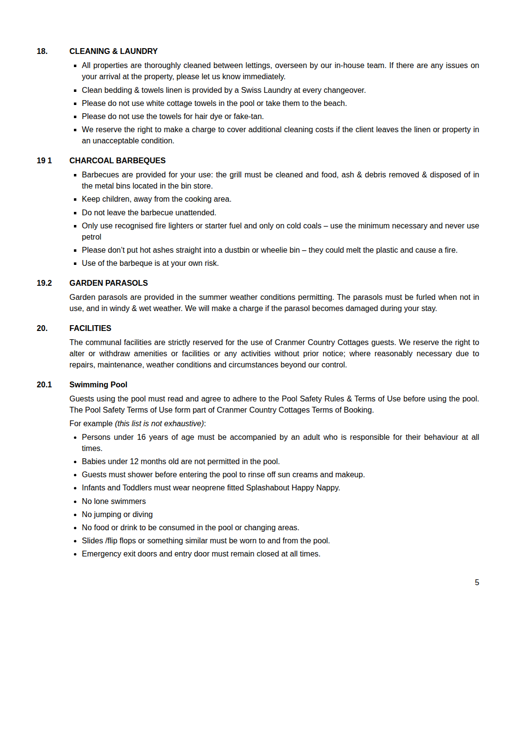18. CLEANING & LAUNDRY
All properties are thoroughly cleaned between lettings, overseen by our in-house team. If there are any issues on your arrival at the property, please let us know immediately.
Clean bedding & towels linen is provided by a Swiss Laundry at every changeover.
Please do not use white cottage towels in the pool or take them to the beach.
Please do not use the towels for hair dye or fake-tan.
We reserve the right to make a charge to cover additional cleaning costs if the client leaves the linen or property in an unacceptable condition.
19 1 CHARCOAL BARBEQUES
Barbecues are provided for your use: the grill must be cleaned and food, ash & debris removed & disposed of in the metal bins located in the bin store.
Keep children, away from the cooking area.
Do not leave the barbecue unattended.
Only use recognised fire lighters or starter fuel and only on cold coals – use the minimum necessary and never use petrol
Please don’t put hot ashes straight into a dustbin or wheelie bin – they could melt the plastic and cause a fire.
Use of the barbeque is at your own risk.
19.2 GARDEN PARASOLS
Garden parasols are provided in the summer weather conditions permitting. The parasols must be furled when not in use, and in windy & wet weather. We will make a charge if the parasol becomes damaged during your stay.
20. FACILITIES
The communal facilities are strictly reserved for the use of Cranmer Country Cottages guests. We reserve the right to alter or withdraw amenities or facilities or any activities without prior notice; where reasonably necessary due to repairs, maintenance, weather conditions and circumstances beyond our control.
20.1 Swimming Pool
Guests using the pool must read and agree to adhere to the Pool Safety Rules & Terms of Use before using the pool. The Pool Safety Terms of Use form part of Cranmer Country Cottages Terms of Booking.
For example (this list is not exhaustive):
Persons under 16 years of age must be accompanied by an adult who is responsible for their behaviour at all times.
Babies under 12 months old are not permitted in the pool.
Guests must shower before entering the pool to rinse off sun creams and makeup.
Infants and Toddlers must wear neoprene fitted Splashabout Happy Nappy.
No lone swimmers
No jumping or diving
No food or drink to be consumed in the pool or changing areas.
Slides /flip flops or something similar must be worn to and from the pool.
Emergency exit doors and entry door must remain closed at all times.
5